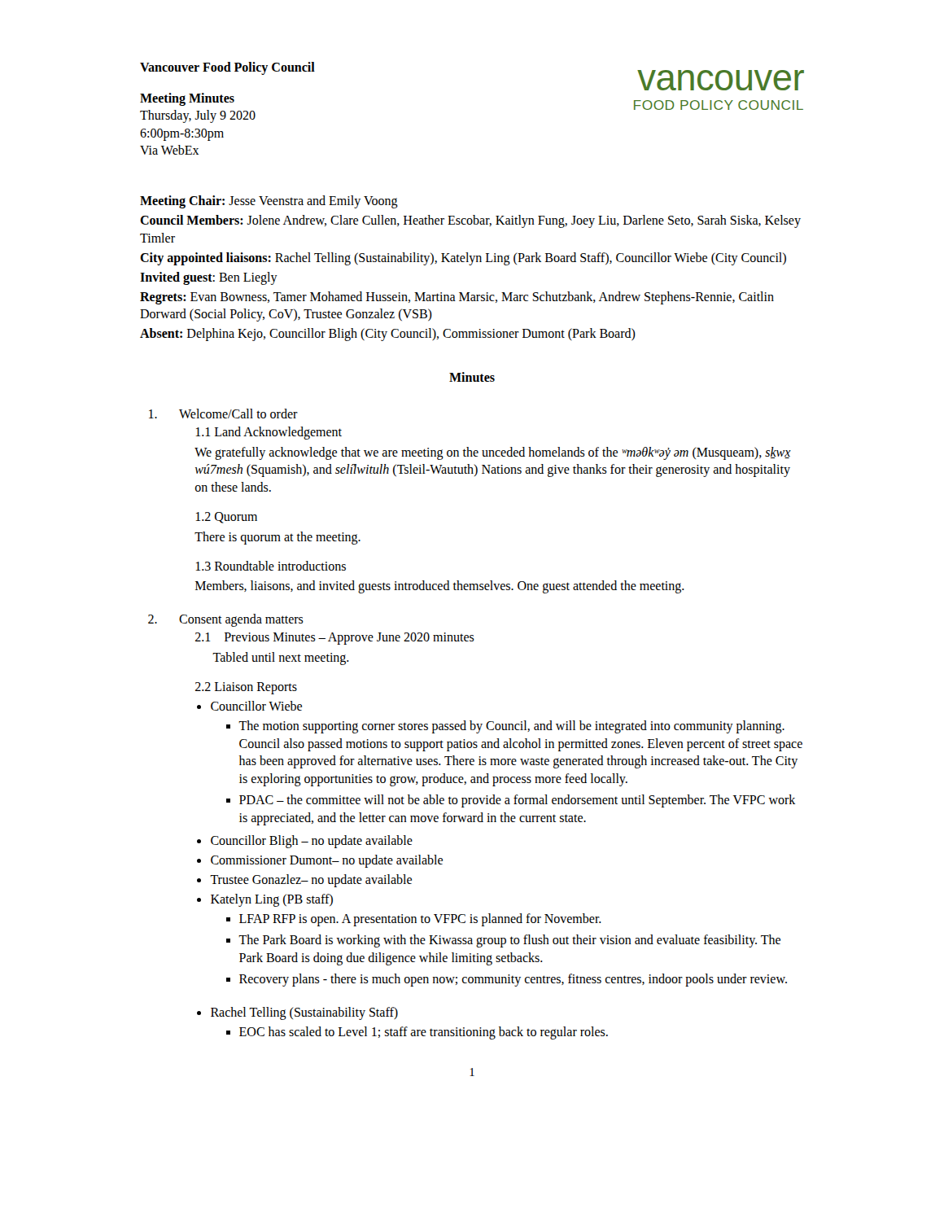Vancouver Food Policy Council
Meeting Minutes
Thursday, July 9 2020
6:00pm-8:30pm
Via WebEx
vancouver FOOD POLICY COUNCIL
Meeting Chair: Jesse Veenstra and Emily Voong
Council Members: Jolene Andrew, Clare Cullen, Heather Escobar, Kaitlyn Fung, Joey Liu, Darlene Seto, Sarah Siska, Kelsey Timler
City appointed liaisons: Rachel Telling (Sustainability), Katelyn Ling (Park Board Staff), Councillor Wiebe (City Council)
Invited guest: Ben Liegly
Regrets: Evan Bowness, Tamer Mohamed Hussein, Martina Marsic, Marc Schutzbank, Andrew Stephens-Rennie, Caitlin Dorward (Social Policy, CoV), Trustee Gonzalez (VSB)
Absent: Delphina Kejo, Councillor Bligh (City Council), Commissioner Dumont (Park Board)
Minutes
Welcome/Call to order
1.1 Land Acknowledgement
We gratefully acknowledge that we are meeting on the unceded homelands of the ʷməθkʷəy̓ əm (Musqueam), sḵwx̱ wú7mesh (Squamish), and selí̓lwitulh (Tsleil-Waututh) Nations and give thanks for their generosity and hospitality on these lands.
1.2 Quorum
There is quorum at the meeting.
1.3 Roundtable introductions
Members, liaisons, and invited guests introduced themselves. One guest attended the meeting.
Consent agenda matters
2.1 Previous Minutes – Approve June 2020 minutes
Tabled until next meeting.
2.2 Liaison Reports
Councillor Wiebe
The motion supporting corner stores passed by Council, and will be integrated into community planning. Council also passed motions to support patios and alcohol in permitted zones. Eleven percent of street space has been approved for alternative uses. There is more waste generated through increased take-out. The City is exploring opportunities to grow, produce, and process more feed locally.
PDAC – the committee will not be able to provide a formal endorsement until September. The VFPC work is appreciated, and the letter can move forward in the current state.
Councillor Bligh – no update available
Commissioner Dumont– no update available
Trustee Gonazlez– no update available
Katelyn Ling (PB staff)
LFAP RFP is open. A presentation to VFPC is planned for November.
The Park Board is working with the Kiwassa group to flush out their vision and evaluate feasibility. The Park Board is doing due diligence while limiting setbacks.
Recovery plans - there is much open now; community centres, fitness centres, indoor pools under review.
Rachel Telling (Sustainability Staff)
EOC has scaled to Level 1; staff are transitioning back to regular roles.
1